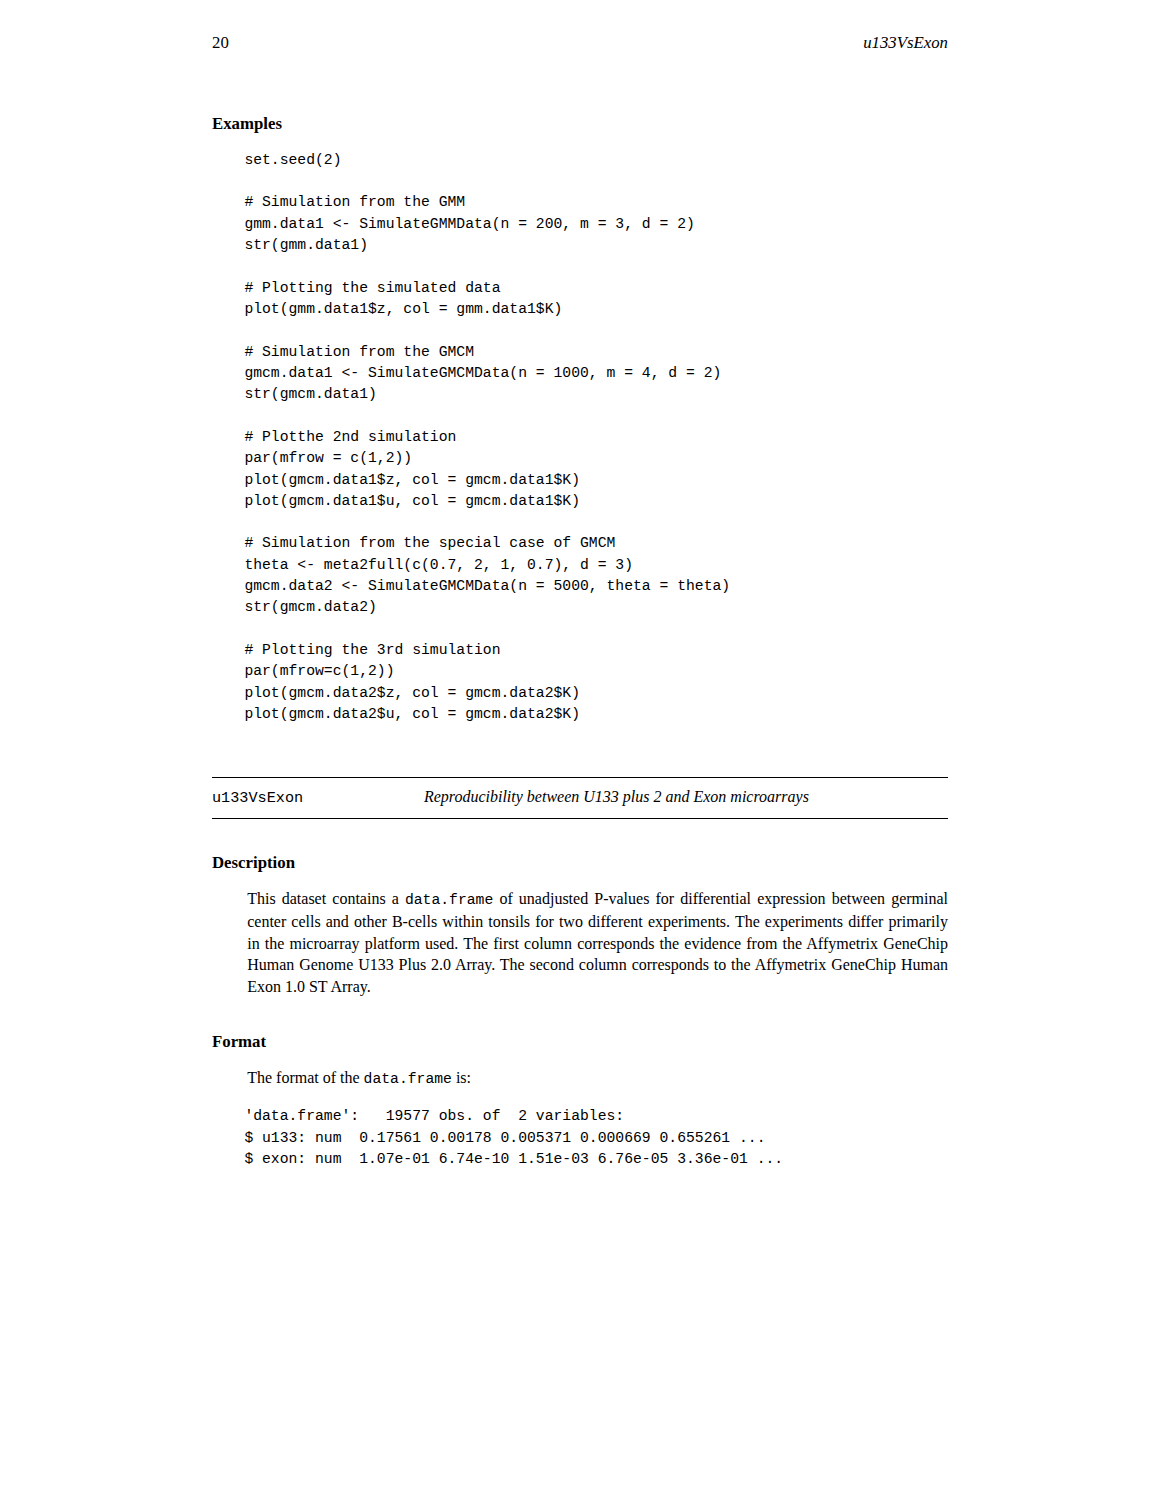20 u133VsExon
Examples
set.seed(2)

# Simulation from the GMM
gmm.data1 <- SimulateGMMData(n = 200, m = 3, d = 2)
str(gmm.data1)

# Plotting the simulated data
plot(gmm.data1$z, col = gmm.data1$K)

# Simulation from the GMCM
gmcm.data1 <- SimulateGMCMData(n = 1000, m = 4, d = 2)
str(gmcm.data1)

# Plotthe 2nd simulation
par(mfrow = c(1,2))
plot(gmcm.data1$z, col = gmcm.data1$K)
plot(gmcm.data1$u, col = gmcm.data1$K)

# Simulation from the special case of GMCM
theta <- meta2full(c(0.7, 2, 1, 0.7), d = 3)
gmcm.data2 <- SimulateGMCMData(n = 5000, theta = theta)
str(gmcm.data2)

# Plotting the 3rd simulation
par(mfrow=c(1,2))
plot(gmcm.data2$z, col = gmcm.data2$K)
plot(gmcm.data2$u, col = gmcm.data2$K)
u133VsExon Reproducibility between U133 plus 2 and Exon microarrays
Description
This dataset contains a data.frame of unadjusted P-values for differential expression between germinal center cells and other B-cells within tonsils for two different experiments. The experiments differ primarily in the microarray platform used. The first column corresponds the evidence from the Affymetrix GeneChip Human Genome U133 Plus 2.0 Array. The second column corresponds to the Affymetrix GeneChip Human Exon 1.0 ST Array.
Format
The format of the data.frame is:
'data.frame':   19577 obs. of  2 variables:
$ u133: num  0.17561 0.00178 0.005371 0.000669 0.655261 ...
$ exon: num  1.07e-01 6.74e-10 1.51e-03 6.76e-05 3.36e-01 ...